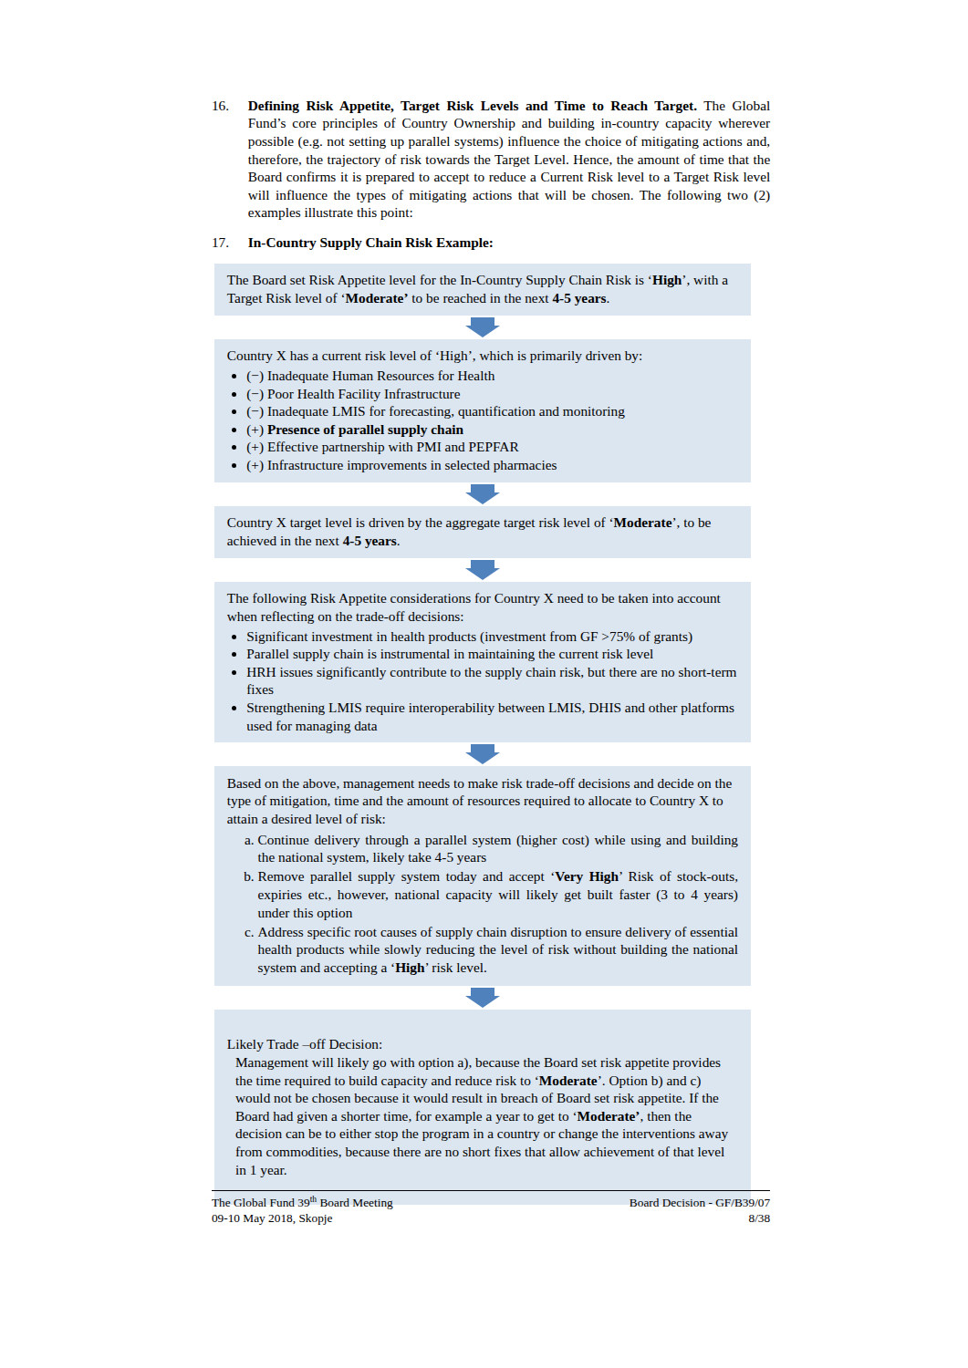16. Defining Risk Appetite, Target Risk Levels and Time to Reach Target. The Global Fund’s core principles of Country Ownership and building in-country capacity wherever possible (e.g. not setting up parallel systems) influence the choice of mitigating actions and, therefore, the trajectory of risk towards the Target Level. Hence, the amount of time that the Board confirms it is prepared to accept to reduce a Current Risk level to a Target Risk level will influence the types of mitigating actions that will be chosen. The following two (2) examples illustrate this point:
17. In-Country Supply Chain Risk Example:
The Board set Risk Appetite level for the In-Country Supply Chain Risk is ‘High’, with a Target Risk level of ‘Moderate’ to be reached in the next 4-5 years.
Country X has a current risk level of ‘High’, which is primarily driven by:
(−) Inadequate Human Resources for Health
(−) Poor Health Facility Infrastructure
(−) Inadequate LMIS for forecasting, quantification and monitoring
(+) Presence of parallel supply chain
(+) Effective partnership with PMI and PEPFAR
(+) Infrastructure improvements in selected pharmacies
Country X target level is driven by the aggregate target risk level of ‘Moderate’, to be achieved in the next 4-5 years.
The following Risk Appetite considerations for Country X need to be taken into account when reflecting on the trade-off decisions:
Significant investment in health products (investment from GF >75% of grants)
Parallel supply chain is instrumental in maintaining the current risk level
HRH issues significantly contribute to the supply chain risk, but there are no short-term fixes
Strengthening LMIS require interoperability between LMIS, DHIS and other platforms used for managing data
Based on the above, management needs to make risk trade-off decisions and decide on the type of mitigation, time and the amount of resources required to allocate to Country X to attain a desired level of risk:
Continue delivery through a parallel system (higher cost) while using and building the national system, likely take 4-5 years
Remove parallel supply system today and accept ‘Very High’ Risk of stock-outs, expiries etc., however, national capacity will likely get built faster (3 to 4 years) under this option
Address specific root causes of supply chain disruption to ensure delivery of essential health products while slowly reducing the level of risk without building the national system and accepting a ‘High’ risk level.
Likely Trade –off Decision:
Management will likely go with option a), because the Board set risk appetite provides the time required to build capacity and reduce risk to ‘Moderate’. Option b) and c) would not be chosen because it would result in breach of Board set risk appetite. If the Board had given a shorter time, for example a year to get to ‘Moderate’, then the decision can be to either stop the program in a country or change the interventions away from commodities, because there are no short fixes that allow achievement of that level in 1 year.
The Global Fund 39th Board Meeting
Board Decision - GF/B39/07
09-10 May 2018, Skopje
8/38